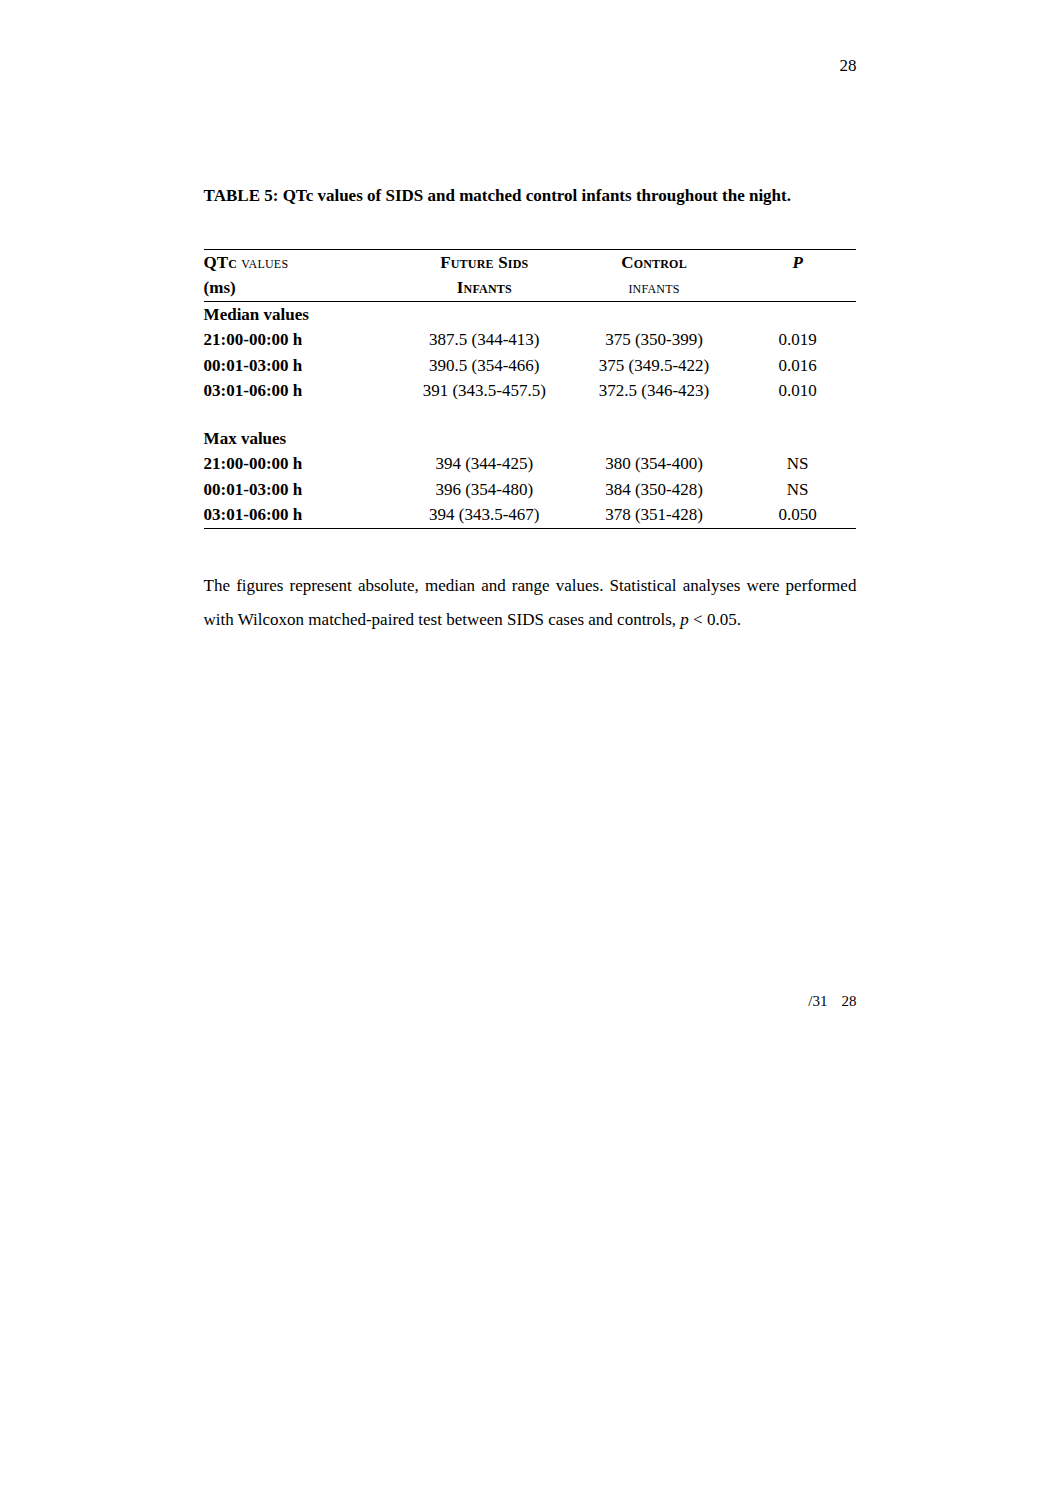28
TABLE 5: QTc values of SIDS and matched control infants throughout the night.
| QT c values | Future Sids | Control | P |
| (ms) | Infants | infants | |
| Median values |
| 21:00-00:00 h | 387.5 (344-413) | 375 (350-399) | 0.019 |
| 00:01-03:00 h | 390.5 (354-466) | 375 (349.5-422) | 0.016 |
| 03:01-06:00 h | 391 (343.5-457.5) | 372.5 (346-423) | 0.010 |
| Max values |
| 21:00-00:00 h | 394 (344-425) | 380 (354-400) | NS |
| 00:01-03:00 h | 396 (354-480) | 384 (350-428) | NS |
| 03:01-06:00 h | 394 (343.5-467) | 378 (351-428) | 0.050 |
The figures represent absolute, median and range values. Statistical analyses were performed with Wilcoxon matched-paired test between SIDS cases and controls, p < 0.05.
/3128